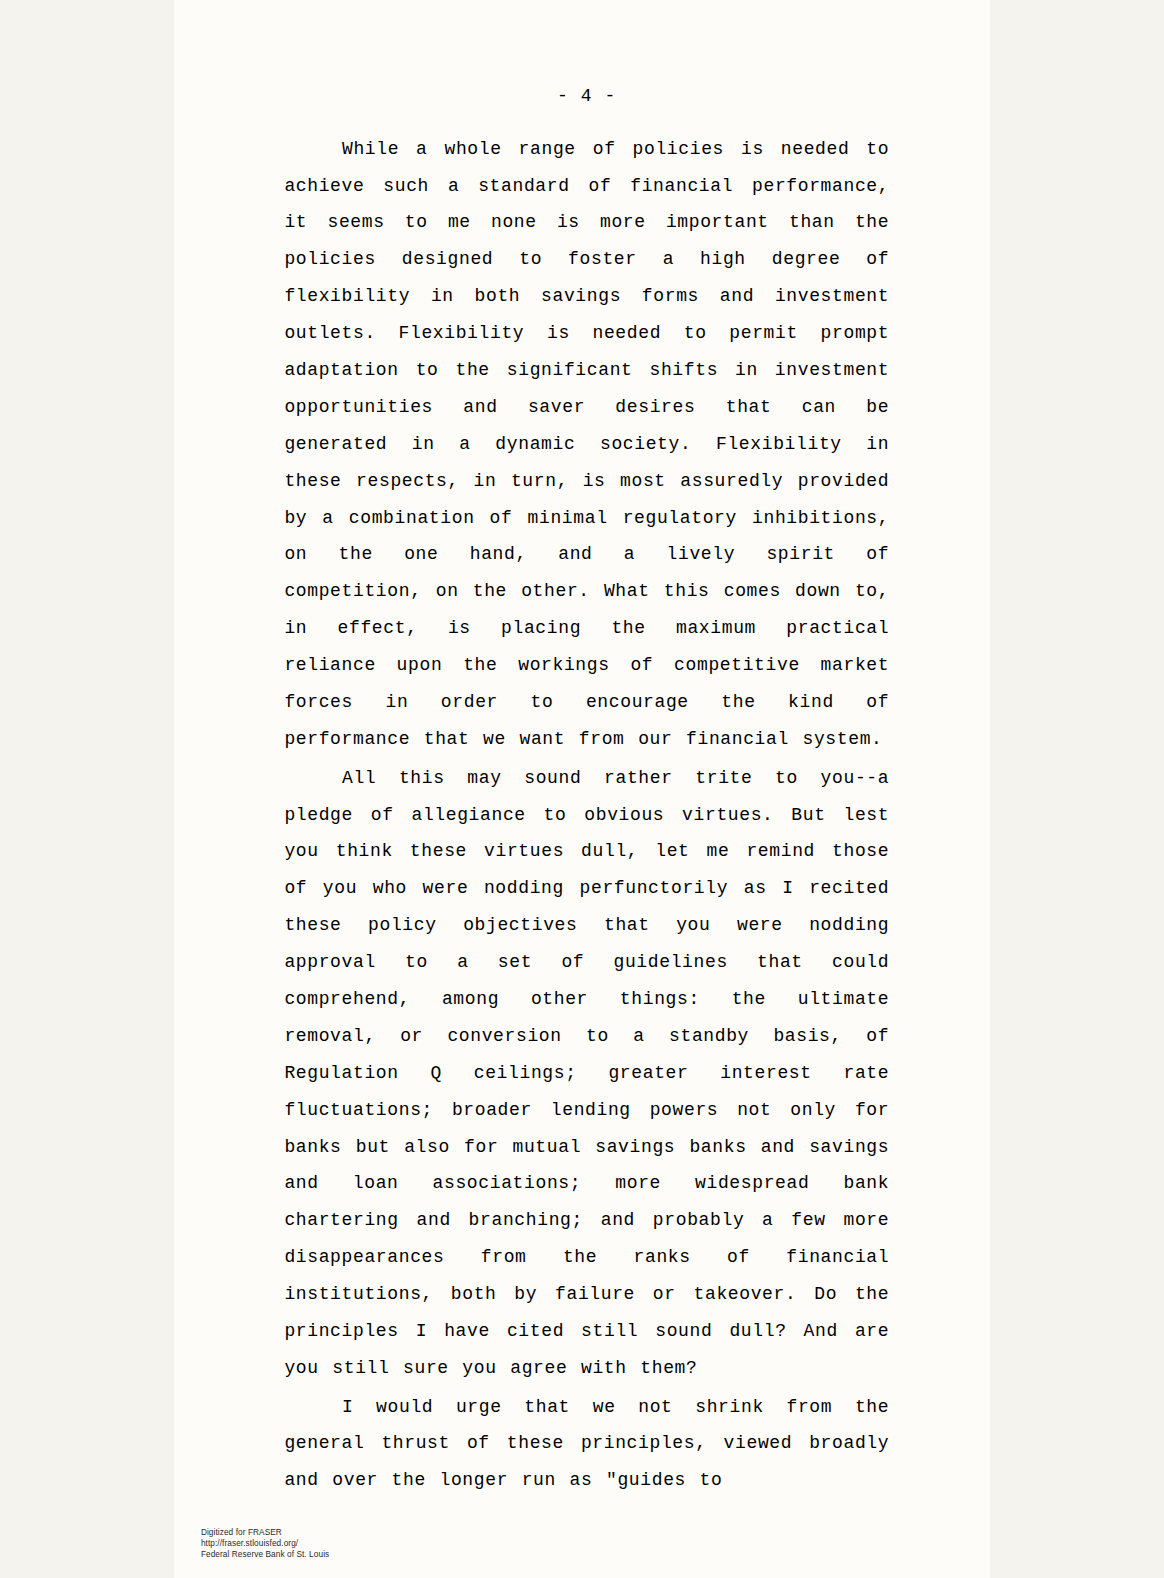- 4 -
While a whole range of policies is needed to achieve such a standard of financial performance, it seems to me none is more important than the policies designed to foster a high degree of flexibility in both savings forms and investment outlets. Flexibility is needed to permit prompt adaptation to the significant shifts in investment opportunities and saver desires that can be generated in a dynamic society. Flexibility in these respects, in turn, is most assuredly provided by a combination of minimal regulatory inhibitions, on the one hand, and a lively spirit of competition, on the other. What this comes down to, in effect, is placing the maximum practical reliance upon the workings of competitive market forces in order to encourage the kind of performance that we want from our financial system.
All this may sound rather trite to you--a pledge of allegiance to obvious virtues. But lest you think these virtues dull, let me remind those of you who were nodding perfunctorily as I recited these policy objectives that you were nodding approval to a set of guidelines that could comprehend, among other things: the ultimate removal, or conversion to a standby basis, of Regulation Q ceilings; greater interest rate fluctuations; broader lending powers not only for banks but also for mutual savings banks and savings and loan associations; more widespread bank chartering and branching; and probably a few more disappearances from the ranks of financial institutions, both by failure or takeover. Do the principles I have cited still sound dull? And are you still sure you agree with them?
I would urge that we not shrink from the general thrust of these principles, viewed broadly and over the longer run as "guides to
Digitized for FRASER
http://fraser.stlouisfed.org/
Federal Reserve Bank of St. Louis